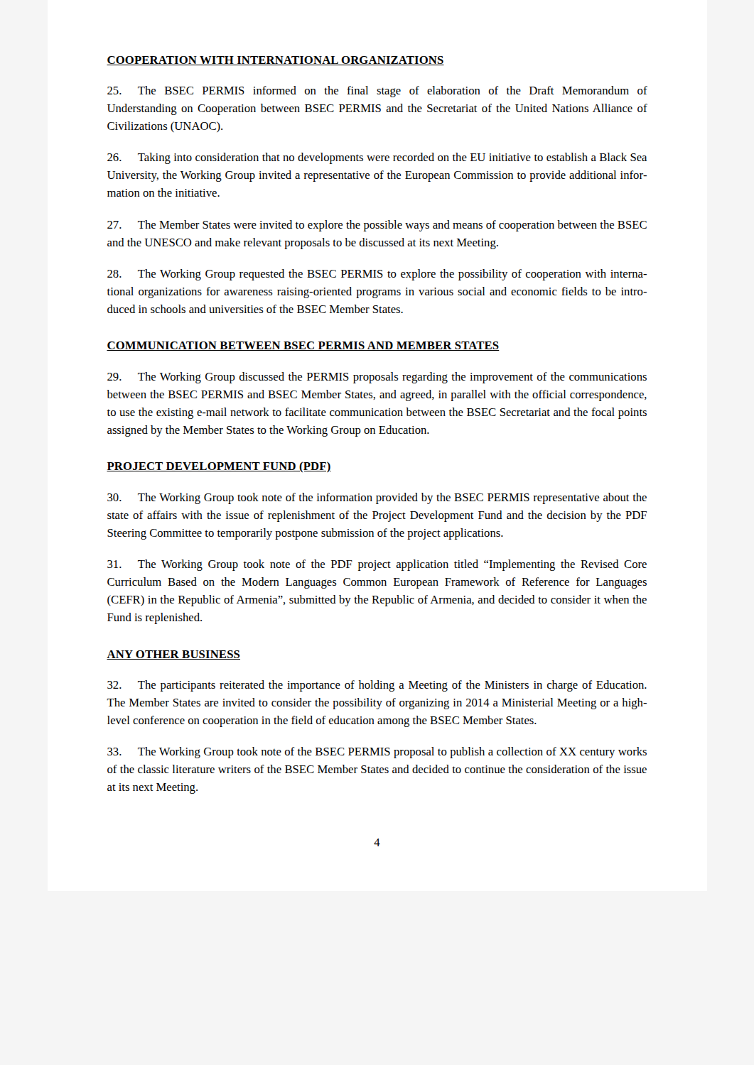Cooperation with International Organizations
25. The BSEC PERMIS informed on the final stage of elaboration of the Draft Memorandum of Understanding on Cooperation between BSEC PERMIS and the Secretariat of the United Nations Alliance of Civilizations (UNAOC).
26. Taking into consideration that no developments were recorded on the EU initiative to establish a Black Sea University, the Working Group invited a representative of the European Commission to provide additional information on the initiative.
27. The Member States were invited to explore the possible ways and means of cooperation between the BSEC and the UNESCO and make relevant proposals to be discussed at its next Meeting.
28. The Working Group requested the BSEC PERMIS to explore the possibility of cooperation with international organizations for awareness raising-oriented programs in various social and economic fields to be introduced in schools and universities of the BSEC Member States.
Communication between BSEC PERMIS and Member States
29. The Working Group discussed the PERMIS proposals regarding the improvement of the communications between the BSEC PERMIS and BSEC Member States, and agreed, in parallel with the official correspondence, to use the existing e-mail network to facilitate communication between the BSEC Secretariat and the focal points assigned by the Member States to the Working Group on Education.
Project Development Fund (PDF)
30. The Working Group took note of the information provided by the BSEC PERMIS representative about the state of affairs with the issue of replenishment of the Project Development Fund and the decision by the PDF Steering Committee to temporarily postpone submission of the project applications.
31. The Working Group took note of the PDF project application titled “Implementing the Revised Core Curriculum Based on the Modern Languages Common European Framework of Reference for Languages (CEFR) in the Republic of Armenia”, submitted by the Republic of Armenia, and decided to consider it when the Fund is replenished.
Any Other Business
32. The participants reiterated the importance of holding a Meeting of the Ministers in charge of Education. The Member States are invited to consider the possibility of organizing in 2014 a Ministerial Meeting or a high-level conference on cooperation in the field of education among the BSEC Member States.
33. The Working Group took note of the BSEC PERMIS proposal to publish a collection of XX century works of the classic literature writers of the BSEC Member States and decided to continue the consideration of the issue at its next Meeting.
4